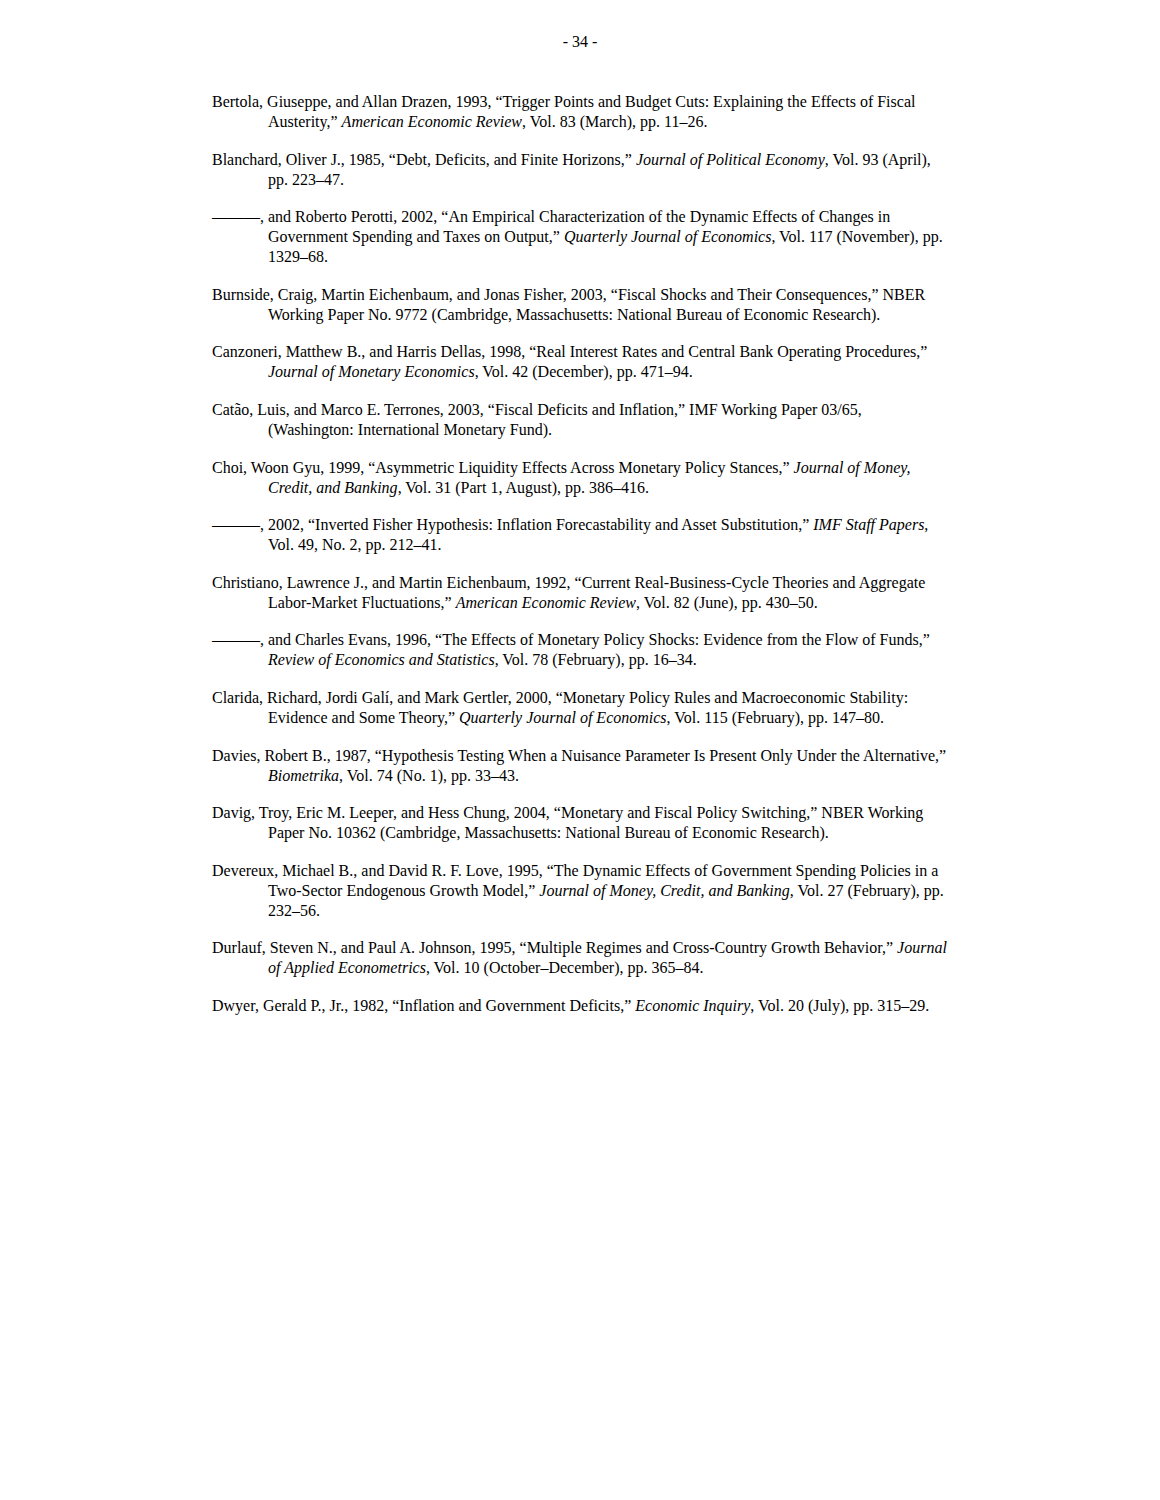- 34 -
Bertola, Giuseppe, and Allan Drazen, 1993, “Trigger Points and Budget Cuts: Explaining the Effects of Fiscal Austerity,” American Economic Review, Vol. 83 (March), pp. 11–26.
Blanchard, Oliver J., 1985, “Debt, Deficits, and Finite Horizons,” Journal of Political Economy, Vol. 93 (April), pp. 223–47.
———, and Roberto Perotti, 2002, “An Empirical Characterization of the Dynamic Effects of Changes in Government Spending and Taxes on Output,” Quarterly Journal of Economics, Vol. 117 (November), pp. 1329–68.
Burnside, Craig, Martin Eichenbaum, and Jonas Fisher, 2003, “Fiscal Shocks and Their Consequences,” NBER Working Paper No. 9772 (Cambridge, Massachusetts: National Bureau of Economic Research).
Canzoneri, Matthew B., and Harris Dellas, 1998, “Real Interest Rates and Central Bank Operating Procedures,” Journal of Monetary Economics, Vol. 42 (December), pp. 471–94.
Catão, Luis, and Marco E. Terrones, 2003, “Fiscal Deficits and Inflation,” IMF Working Paper 03/65, (Washington: International Monetary Fund).
Choi, Woon Gyu, 1999, “Asymmetric Liquidity Effects Across Monetary Policy Stances,” Journal of Money, Credit, and Banking, Vol. 31 (Part 1, August), pp. 386–416.
———, 2002, “Inverted Fisher Hypothesis: Inflation Forecastability and Asset Substitution,” IMF Staff Papers, Vol. 49, No. 2, pp. 212–41.
Christiano, Lawrence J., and Martin Eichenbaum, 1992, “Current Real-Business-Cycle Theories and Aggregate Labor-Market Fluctuations,” American Economic Review, Vol. 82 (June), pp. 430–50.
———, and Charles Evans, 1996, “The Effects of Monetary Policy Shocks: Evidence from the Flow of Funds,” Review of Economics and Statistics, Vol. 78 (February), pp. 16–34.
Clarida, Richard, Jordi Galí, and Mark Gertler, 2000, “Monetary Policy Rules and Macroeconomic Stability: Evidence and Some Theory,” Quarterly Journal of Economics, Vol. 115 (February), pp. 147–80.
Davies, Robert B., 1987, “Hypothesis Testing When a Nuisance Parameter Is Present Only Under the Alternative,” Biometrika, Vol. 74 (No. 1), pp. 33–43.
Davig, Troy, Eric M. Leeper, and Hess Chung, 2004, “Monetary and Fiscal Policy Switching,” NBER Working Paper No. 10362 (Cambridge, Massachusetts: National Bureau of Economic Research).
Devereux, Michael B., and David R. F. Love, 1995, “The Dynamic Effects of Government Spending Policies in a Two-Sector Endogenous Growth Model,” Journal of Money, Credit, and Banking, Vol. 27 (February), pp. 232–56.
Durlauf, Steven N., and Paul A. Johnson, 1995, “Multiple Regimes and Cross-Country Growth Behavior,” Journal of Applied Econometrics, Vol. 10 (October–December), pp. 365–84.
Dwyer, Gerald P., Jr., 1982, “Inflation and Government Deficits,” Economic Inquiry, Vol. 20 (July), pp. 315–29.